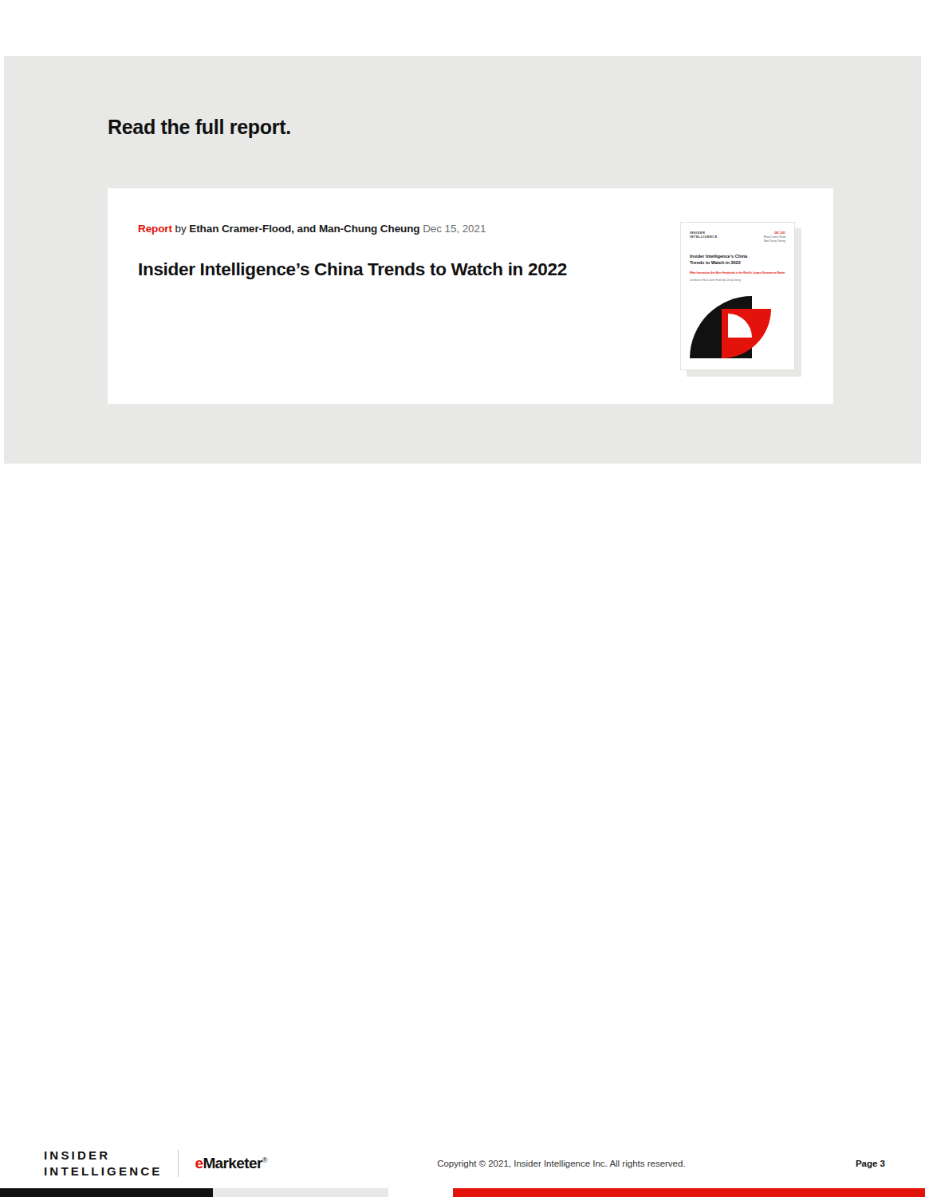Read the full report.
Report by Ethan Cramer-Flood, and Man-Chung Cheung Dec 15, 2021
Insider Intelligence’s China Trends to Watch in 2022
INSIDER
INTELLIGENCE
DEC 2021
Ethan Cramer-Flood
Man-Chung Cheung
Insider Intelligence’s China
Trends to Watch in 2022
What Innovations Are More Headwinds in the World’s Largest Ecommerce Market
Contributors: Ethan Cramer-Flood, Man-Chung Cheung
INSIDER
INTELLIGENCE
e Marketer®
Copyright © 2021, Insider Intelligence Inc. All rights reserved.
Page 3